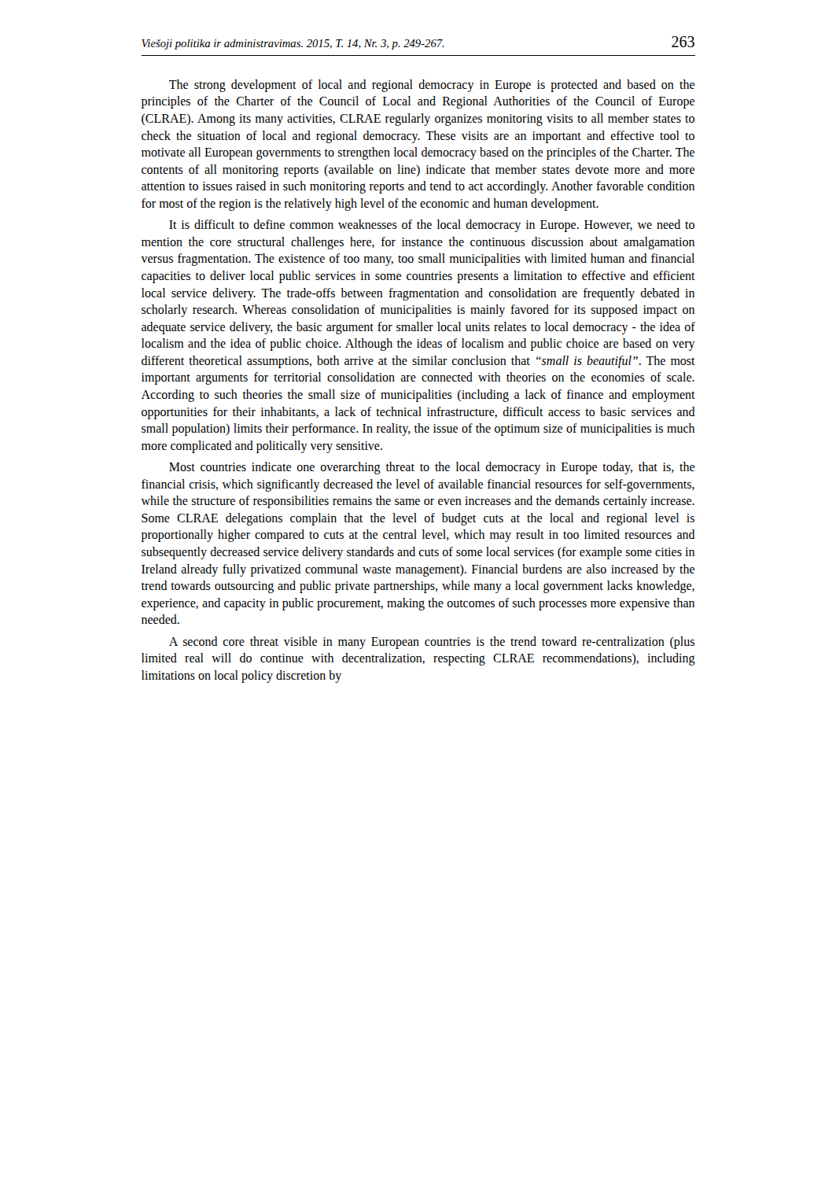Viešoji politika ir administravimas. 2015, T. 14, Nr. 3, p. 249-267. 263
The strong development of local and regional democracy in Europe is protected and based on the principles of the Charter of the Council of Local and Regional Authorities of the Council of Europe (CLRAE). Among its many activities, CLRAE regularly organizes monitoring visits to all member states to check the situation of local and regional democracy. These visits are an important and effective tool to motivate all European governments to strengthen local democracy based on the principles of the Charter. The contents of all monitoring reports (available on line) indicate that member states devote more and more attention to issues raised in such monitoring reports and tend to act accordingly. Another favorable condition for most of the region is the relatively high level of the economic and human development.
It is difficult to define common weaknesses of the local democracy in Europe. However, we need to mention the core structural challenges here, for instance the continuous discussion about amalgamation versus fragmentation. The existence of too many, too small municipalities with limited human and financial capacities to deliver local public services in some countries presents a limitation to effective and efficient local service delivery. The trade-offs between fragmentation and consolidation are frequently debated in scholarly research. Whereas consolidation of municipalities is mainly favored for its supposed impact on adequate service delivery, the basic argument for smaller local units relates to local democracy - the idea of localism and the idea of public choice. Although the ideas of localism and public choice are based on very different theoretical assumptions, both arrive at the similar conclusion that “small is beautiful”. The most important arguments for territorial consolidation are connected with theories on the economies of scale. According to such theories the small size of municipalities (including a lack of finance and employment opportunities for their inhabitants, a lack of technical infrastructure, difficult access to basic services and small population) limits their performance. In reality, the issue of the optimum size of municipalities is much more complicated and politically very sensitive.
Most countries indicate one overarching threat to the local democracy in Europe today, that is, the financial crisis, which significantly decreased the level of available financial resources for self-governments, while the structure of responsibilities remains the same or even increases and the demands certainly increase. Some CLRAE delegations complain that the level of budget cuts at the local and regional level is proportionally higher compared to cuts at the central level, which may result in too limited resources and subsequently decreased service delivery standards and cuts of some local services (for example some cities in Ireland already fully privatized communal waste management). Financial burdens are also increased by the trend towards outsourcing and public private partnerships, while many a local government lacks knowledge, experience, and capacity in public procurement, making the outcomes of such processes more expensive than needed.
A second core threat visible in many European countries is the trend toward re-centralization (plus limited real will do continue with decentralization, respecting CLRAE recommendations), including limitations on local policy discretion by